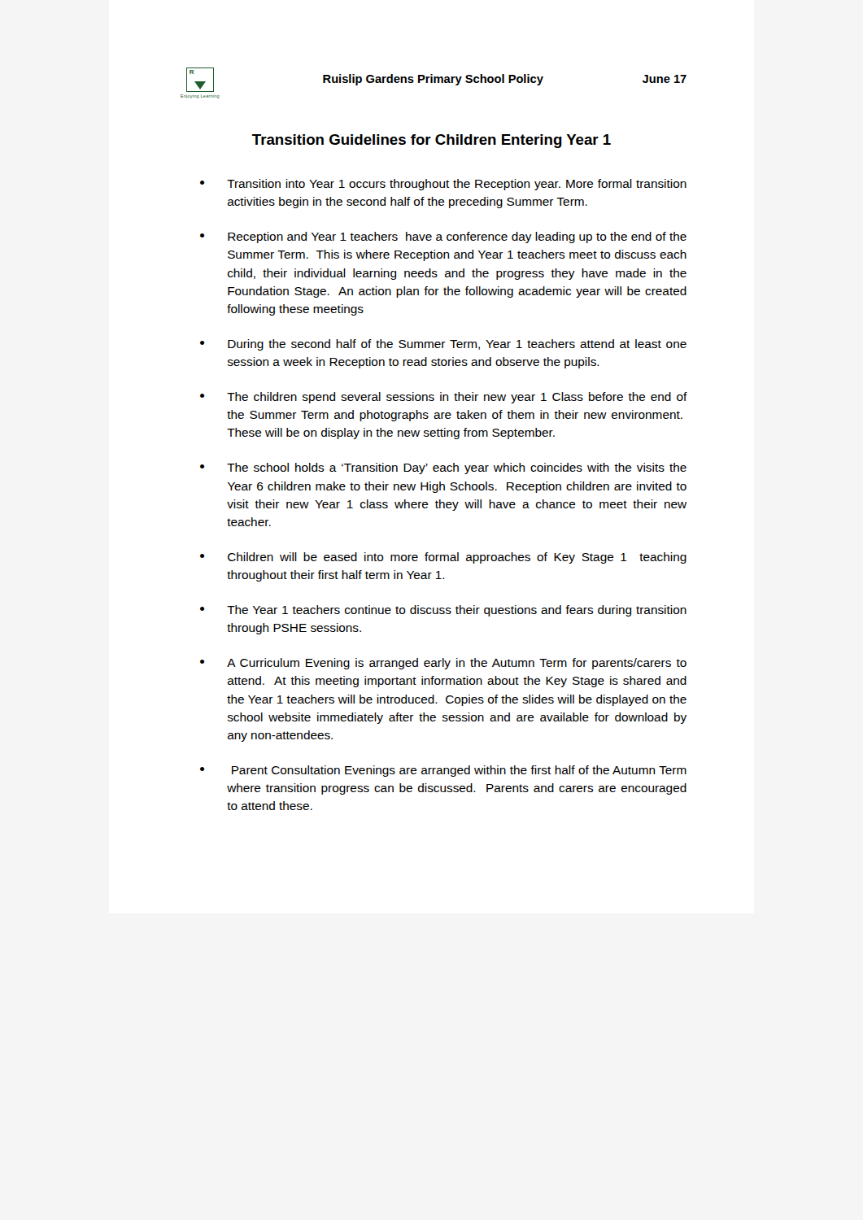Enjoying Learning
Ruislip Gardens Primary School Policy
June 17
Transition Guidelines for Children Entering Year 1
Transition into Year 1 occurs throughout the Reception year. More formal transition activities begin in the second half of the preceding Summer Term.
Reception and Year 1 teachers have a conference day leading up to the end of the Summer Term. This is where Reception and Year 1 teachers meet to discuss each child, their individual learning needs and the progress they have made in the Foundation Stage. An action plan for the following academic year will be created following these meetings
During the second half of the Summer Term, Year 1 teachers attend at least one session a week in Reception to read stories and observe the pupils.
The children spend several sessions in their new year 1 Class before the end of the Summer Term and photographs are taken of them in their new environment. These will be on display in the new setting from September.
The school holds a ‘Transition Day’ each year which coincides with the visits the Year 6 children make to their new High Schools. Reception children are invited to visit their new Year 1 class where they will have a chance to meet their new teacher.
Children will be eased into more formal approaches of Key Stage 1 teaching throughout their first half term in Year 1.
The Year 1 teachers continue to discuss their questions and fears during transition through PSHE sessions.
A Curriculum Evening is arranged early in the Autumn Term for parents/carers to attend. At this meeting important information about the Key Stage is shared and the Year 1 teachers will be introduced. Copies of the slides will be displayed on the school website immediately after the session and are available for download by any non-attendees.
Parent Consultation Evenings are arranged within the first half of the Autumn Term where transition progress can be discussed. Parents and carers are encouraged to attend these.